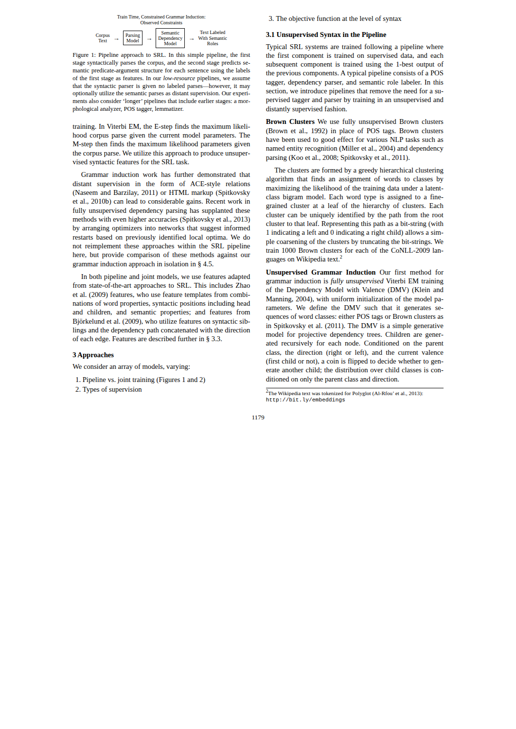Train Time, Constrained Grammar Induction:
Observed Constraints
| Corpus Text | → | Parsing Model | → | Semantic Dependency Model | → | Text Labeled With Semantic Roles |
Figure 1: Pipeline approach to SRL. In this simple pipeline, the first stage syntactically parses the corpus, and the second stage predicts semantic predicate-argument structure for each sentence using the labels of the first stage as features. In our low-resource pipelines, we assume that the syntactic parser is given no labeled parses—however, it may optionally utilize the semantic parses as distant supervision. Our experiments also consider ‘longer’ pipelines that include earlier stages: a morphological analyzer, POS tagger, lemmatizer.
training. In Viterbi EM, the E-step finds the maximum likelihood corpus parse given the current model parameters. The M-step then finds the maximum likelihood parameters given the corpus parse. We utilize this approach to produce unsupervised syntactic features for the SRL task.
Grammar induction work has further demonstrated that distant supervision in the form of ACE-style relations (Naseem and Barzilay, 2011) or HTML markup (Spitkovsky et al., 2010b) can lead to considerable gains. Recent work in fully unsupervised dependency parsing has supplanted these methods with even higher accuracies (Spitkovsky et al., 2013) by arranging optimizers into networks that suggest informed restarts based on previously identified local optima. We do not reimplement these approaches within the SRL pipeline here, but provide comparison of these methods against our grammar induction approach in isolation in § 4.5.
In both pipeline and joint models, we use features adapted from state-of-the-art approaches to SRL. This includes Zhao et al. (2009) features, who use feature templates from combinations of word properties, syntactic positions including head and children, and semantic properties; and features from Björkelund et al. (2009), who utilize features on syntactic siblings and the dependency path concatenated with the direction of each edge. Features are described further in § 3.3.
3 Approaches
We consider an array of models, varying:
Pipeline vs. joint training (Figures 1 and 2)
Types of supervision
The objective function at the level of syntax
3.1 Unsupervised Syntax in the Pipeline
Typical SRL systems are trained following a pipeline where the first component is trained on supervised data, and each subsequent component is trained using the 1-best output of the previous components. A typical pipeline consists of a POS tagger, dependency parser, and semantic role labeler. In this section, we introduce pipelines that remove the need for a supervised tagger and parser by training in an unsupervised and distantly supervised fashion.
Brown Clusters We use fully unsupervised Brown clusters (Brown et al., 1992) in place of POS tags. Brown clusters have been used to good effect for various NLP tasks such as named entity recognition (Miller et al., 2004) and dependency parsing (Koo et al., 2008; Spitkovsky et al., 2011).
The clusters are formed by a greedy hierarchical clustering algorithm that finds an assignment of words to classes by maximizing the likelihood of the training data under a latent-class bigram model. Each word type is assigned to a fine-grained cluster at a leaf of the hierarchy of clusters. Each cluster can be uniquely identified by the path from the root cluster to that leaf. Representing this path as a bit-string (with 1 indicating a left and 0 indicating a right child) allows a simple coarsening of the clusters by truncating the bit-strings. We train 1000 Brown clusters for each of the CoNLL-2009 languages on Wikipedia text.2
Unsupervised Grammar Induction Our first method for grammar induction is fully unsupervised Viterbi EM training of the Dependency Model with Valence (DMV) (Klein and Manning, 2004), with uniform initialization of the model parameters. We define the DMV such that it generates sequences of word classes: either POS tags or Brown clusters as in Spitkovsky et al. (2011). The DMV is a simple generative model for projective dependency trees. Children are generated recursively for each node. Conditioned on the parent class, the direction (right or left), and the current valence (first child or not), a coin is flipped to decide whether to generate another child; the distribution over child classes is conditioned on only the parent class and direction.
2The Wikipedia text was tokenized for Polyglot (Al-Rfou’ et al., 2013): http://bit.ly/embeddings
1179